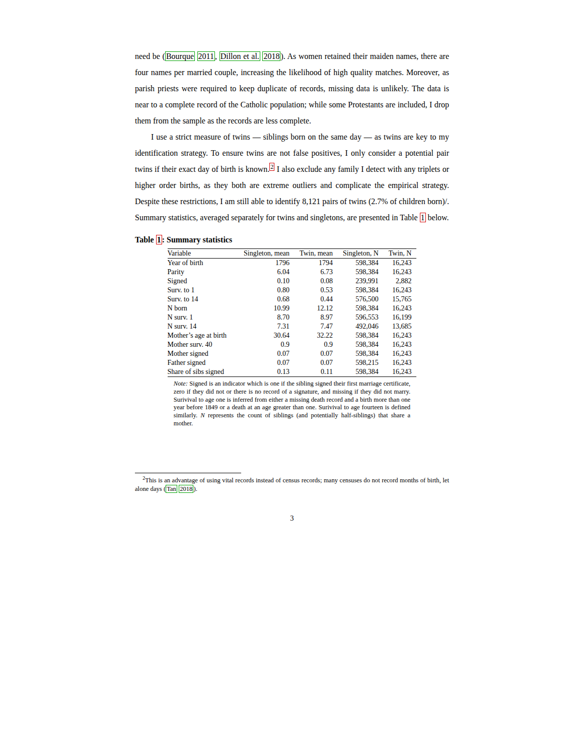need be (Bourque 2011, Dillon et al. 2018). As women retained their maiden names, there are four names per married couple, increasing the likelihood of high quality matches. Moreover, as parish priests were required to keep duplicate of records, missing data is unlikely. The data is near to a complete record of the Catholic population; while some Protestants are included, I drop them from the sample as the records are less complete.
I use a strict measure of twins — siblings born on the same day — as twins are key to my identification strategy. To ensure twins are not false positives, I only consider a potential pair twins if their exact day of birth is known.2 I also exclude any family I detect with any triplets or higher order births, as they both are extreme outliers and complicate the empirical strategy. Despite these restrictions, I am still able to identify 8,121 pairs of twins (2.7% of children born)/. Summary statistics, averaged separately for twins and singletons, are presented in Table 1 below.
Table 1: Summary statistics
| Variable | Singleton, mean | Twin, mean | Singleton, N | Twin, N |
| --- | --- | --- | --- | --- |
| Year of birth | 1796 | 1794 | 598,384 | 16,243 |
| Parity | 6.04 | 6.73 | 598,384 | 16,243 |
| Signed | 0.10 | 0.08 | 239,991 | 2,882 |
| Surv. to 1 | 0.80 | 0.53 | 598,384 | 16,243 |
| Surv. to 14 | 0.68 | 0.44 | 576,500 | 15,765 |
| N born | 10.99 | 12.12 | 598,384 | 16,243 |
| N surv. 1 | 8.70 | 8.97 | 596,553 | 16,199 |
| N surv. 14 | 7.31 | 7.47 | 492,046 | 13,685 |
| Mother’s age at birth | 30.64 | 32.22 | 598,384 | 16,243 |
| Mother surv. 40 | 0.9 | 0.9 | 598,384 | 16,243 |
| Mother signed | 0.07 | 0.07 | 598,384 | 16,243 |
| Father signed | 0.07 | 0.07 | 598,215 | 16,243 |
| Share of sibs signed | 0.13 | 0.11 | 598,384 | 16,243 |
Note: Signed is an indicator which is one if the sibling signed their first marriage certificate, zero if they did not or there is no record of a signature, and missing if they did not marry. Surivival to age one is inferred from either a missing death record and a birth more than one year before 1849 or a death at an age greater than one. Surivival to age fourteen is defined similarly. N represents the count of siblings (and potentially half-siblings) that share a mother.
2This is an advantage of using vital records instead of census records; many censuses do not record months of birth, let alone days (Tan 2018).
3